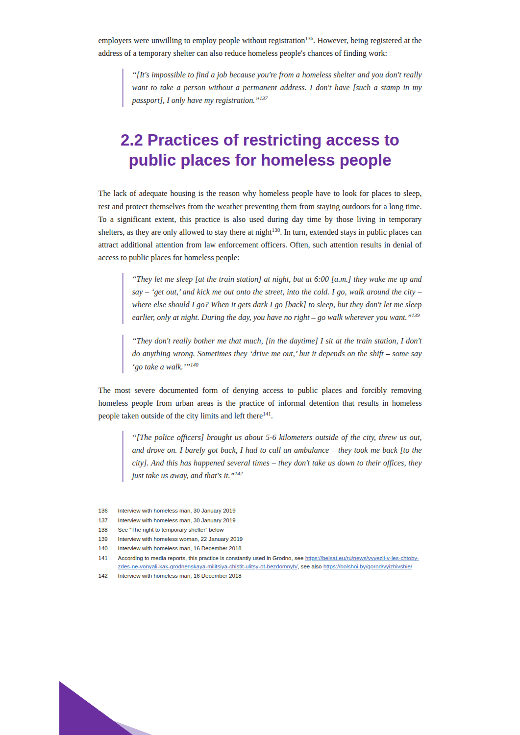employers were unwilling to employ people without registration136. However, being registered at the address of a temporary shelter can also reduce homeless people's chances of finding work:
“[It's impossible to find a job because you're from a homeless shelter and you don't really want to take a person without a permanent address. I don't have [such a stamp in my passport], I only have my registration.”137
2.2 Practices of restricting access to public places for homeless people
The lack of adequate housing is the reason why homeless people have to look for places to sleep, rest and protect themselves from the weather preventing them from staying outdoors for a long time. To a significant extent, this practice is also used during day time by those living in temporary shelters, as they are only allowed to stay there at night138. In turn, extended stays in public places can attract additional attention from law enforcement officers. Often, such attention results in denial of access to public places for homeless people:
“They let me sleep [at the train station] at night, but at 6:00 [a.m.] they wake me up and say – ‘get out,’ and kick me out onto the street, into the cold. I go, walk around the city – where else should I go? When it gets dark I go [back] to sleep, but they don't let me sleep earlier, only at night. During the day, you have no right – go walk wherever you want.”139
“They don't really bother me that much, [in the daytime] I sit at the train station, I don't do anything wrong. Sometimes they ‘drive me out,’ but it depends on the shift – some say ‘go take a walk.’”140
The most severe documented form of denying access to public places and forcibly removing homeless people from urban areas is the practice of informal detention that results in homeless people taken outside of the city limits and left there141.
“[The police officers] brought us about 5-6 kilometers outside of the city, threw us out, and drove on. I barely got back, I had to call an ambulance – they took me back [to the city]. And this has happened several times – they don't take us down to their offices, they just take us away, and that's it.”142
| 136 | Interview with homeless man, 30 January 2019 |
| 137 | Interview with homeless man, 30 January 2019 |
| 138 | See “The right to temporary shelter” below |
| 139 | Interview with homeless woman, 22 January 2019 |
| 140 | Interview with homeless man, 16 December 2018 |
| 141 | According to media reports, this practice is constantly used in Grodno, see https://belsat.eu/ru/news/vyvezli-v-les-chtoby-zdes-ne-vonyali-kak-grodnenskaya-militsiya-chistit-ulitsy-ot-bezdomnyh/ , see also https://bolshoi.by/gorod/vyizhivshie/ |
| 142 | Interview with homeless man, 16 December 2018 |
20